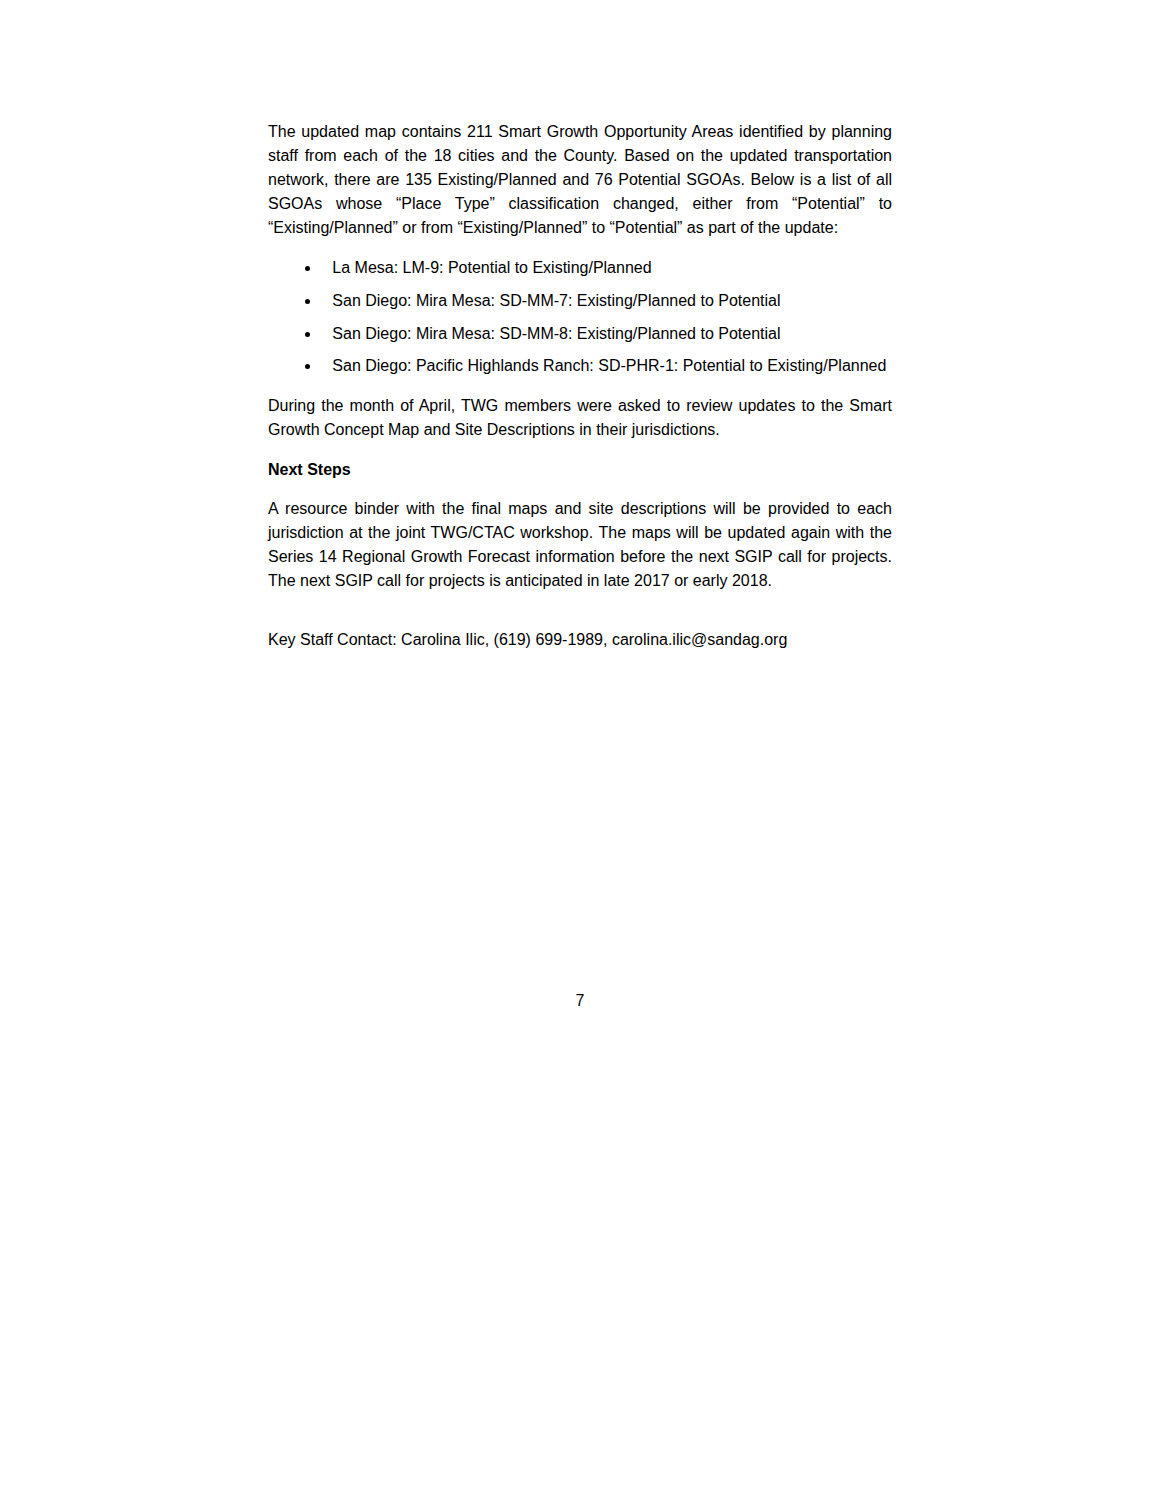The updated map contains 211 Smart Growth Opportunity Areas identified by planning staff from each of the 18 cities and the County. Based on the updated transportation network, there are 135 Existing/Planned and 76 Potential SGOAs. Below is a list of all SGOAs whose “Place Type” classification changed, either from “Potential” to “Existing/Planned” or from “Existing/Planned” to “Potential” as part of the update:
La Mesa: LM-9: Potential to Existing/Planned
San Diego: Mira Mesa: SD-MM-7: Existing/Planned to Potential
San Diego: Mira Mesa: SD-MM-8: Existing/Planned to Potential
San Diego: Pacific Highlands Ranch: SD-PHR-1: Potential to Existing/Planned
During the month of April, TWG members were asked to review updates to the Smart Growth Concept Map and Site Descriptions in their jurisdictions.
Next Steps
A resource binder with the final maps and site descriptions will be provided to each jurisdiction at the joint TWG/CTAC workshop. The maps will be updated again with the Series 14 Regional Growth Forecast information before the next SGIP call for projects. The next SGIP call for projects is anticipated in late 2017 or early 2018.
Key Staff Contact: Carolina Ilic, (619) 699-1989, carolina.ilic@sandag.org
7